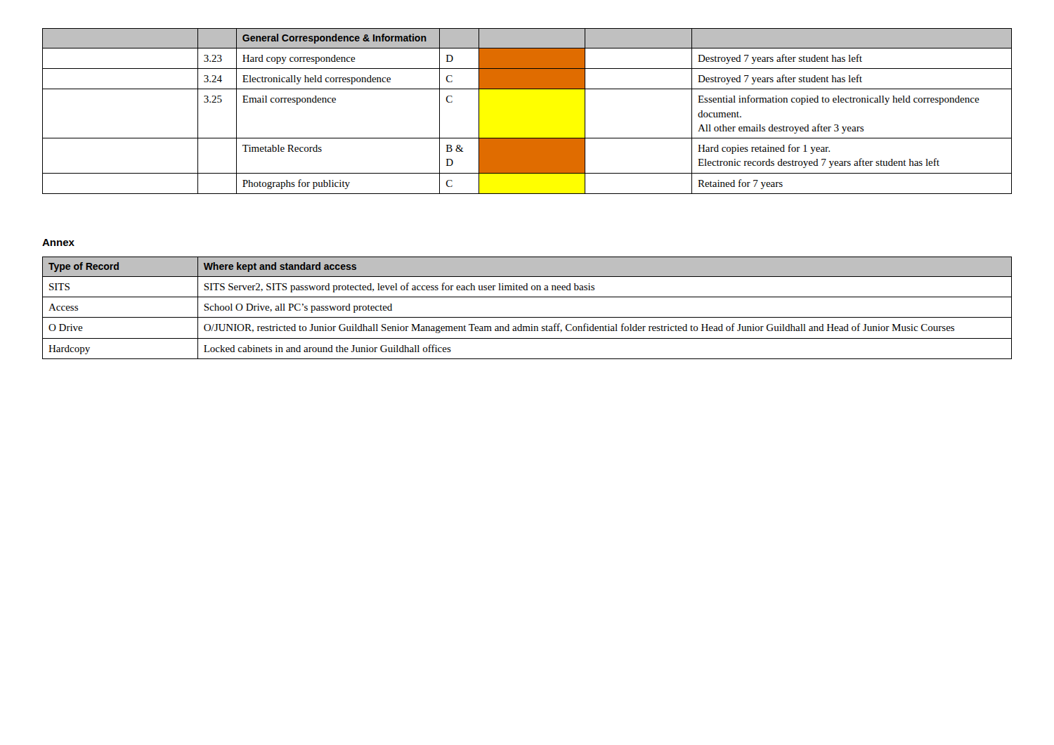| | | General Correspondence & Information | | | | |
| | 3.23 | Hard copy correspondence | D | | | Destroyed 7 years after student has left |
| | 3.24 | Electronically held correspondence | C | | | Destroyed 7 years after student has left |
| | 3.25 | Email correspondence | C | | | Essential information copied to electronically held correspondence document. All other emails destroyed after 3 years |
| | | Timetable Records | B & D | | | Hard copies retained for 1 year. Electronic records destroyed 7 years after student has left |
| | | Photographs for publicity | C | | | Retained for 7 years |
Annex
| Type of Record | Where kept and standard access |
| --- | --- |
| SITS | SITS Server2, SITS password protected, level of access for each user limited on a need basis |
| Access | School O Drive, all PC’s password protected |
| O Drive | O/JUNIOR, restricted to Junior Guildhall Senior Management Team and admin staff, Confidential folder restricted to Head of Junior Guildhall and Head of Junior Music Courses |
| Hardcopy | Locked cabinets in and around the Junior Guildhall offices |